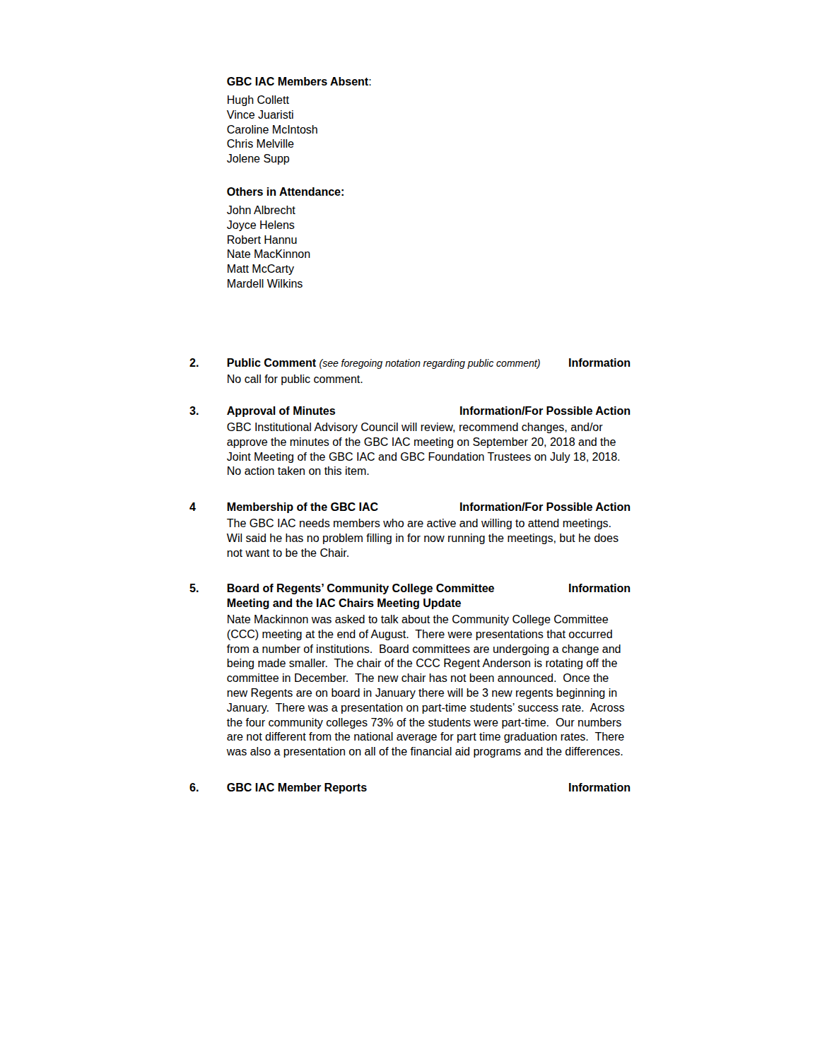GBC IAC Members Absent:
Hugh Collett
Vince Juaristi
Caroline McIntosh
Chris Melville
Jolene Supp
Others in Attendance:
John Albrecht
Joyce Helens
Robert Hannu
Nate MacKinnon
Matt McCarty
Mardell Wilkins
2.
Public Comment (see foregoing notation regarding public comment)
Information
No call for public comment.
3.
Approval of Minutes
Information/For Possible Action
GBC Institutional Advisory Council will review, recommend changes, and/or approve the minutes of the GBC IAC meeting on September 20, 2018 and the Joint Meeting of the GBC IAC and GBC Foundation Trustees on July 18, 2018. No action taken on this item.
4
Membership of the GBC IAC
Information/For Possible Action
The GBC IAC needs members who are active and willing to attend meetings. Wil said he has no problem filling in for now running the meetings, but he does not want to be the Chair.
5.
Board of Regents’ Community College Committee
Information
Meeting and the IAC Chairs Meeting Update
Nate Mackinnon was asked to talk about the Community College Committee (CCC) meeting at the end of August. There were presentations that occurred from a number of institutions. Board committees are undergoing a change and being made smaller. The chair of the CCC Regent Anderson is rotating off the committee in December. The new chair has not been announced. Once the new Regents are on board in January there will be 3 new regents beginning in January. There was a presentation on part-time students’ success rate. Across the four community colleges 73% of the students were part-time. Our numbers are not different from the national average for part time graduation rates. There was also a presentation on all of the financial aid programs and the differences.
6.
GBC IAC Member Reports
Information